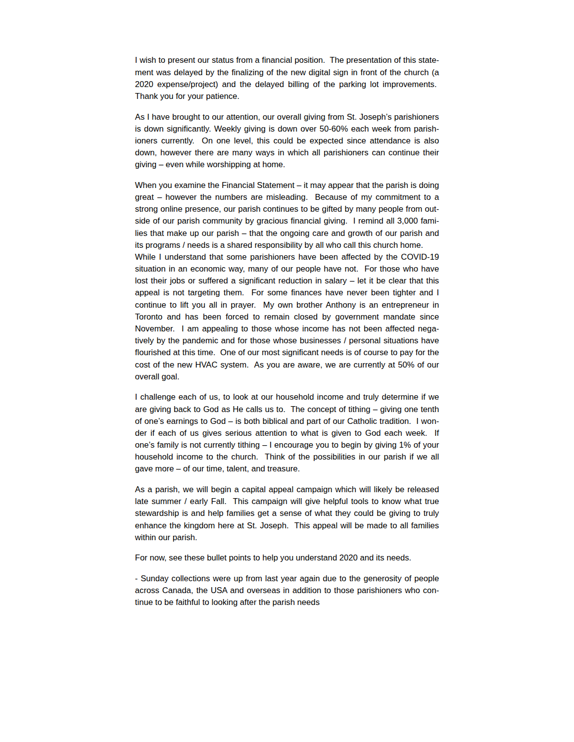I wish to present our status from a financial position. The presentation of this statement was delayed by the finalizing of the new digital sign in front of the church (a 2020 expense/project) and the delayed billing of the parking lot improvements. Thank you for your patience.
As I have brought to our attention, our overall giving from St. Joseph’s parishioners is down significantly. Weekly giving is down over 50-60% each week from parishioners currently. On one level, this could be expected since attendance is also down, however there are many ways in which all parishioners can continue their giving – even while worshipping at home.
When you examine the Financial Statement – it may appear that the parish is doing great – however the numbers are misleading. Because of my commitment to a strong online presence, our parish continues to be gifted by many people from outside of our parish community by gracious financial giving. I remind all 3,000 families that make up our parish – that the ongoing care and growth of our parish and its programs / needs is a shared responsibility by all who call this church home.
While I understand that some parishioners have been affected by the COVID-19 situation in an economic way, many of our people have not. For those who have lost their jobs or suffered a significant reduction in salary – let it be clear that this appeal is not targeting them. For some finances have never been tighter and I continue to lift you all in prayer. My own brother Anthony is an entrepreneur in Toronto and has been forced to remain closed by government mandate since November. I am appealing to those whose income has not been affected negatively by the pandemic and for those whose businesses / personal situations have flourished at this time. One of our most significant needs is of course to pay for the cost of the new HVAC system. As you are aware, we are currently at 50% of our overall goal.
I challenge each of us, to look at our household income and truly determine if we are giving back to God as He calls us to. The concept of tithing – giving one tenth of one’s earnings to God – is both biblical and part of our Catholic tradition. I wonder if each of us gives serious attention to what is given to God each week. If one’s family is not currently tithing – I encourage you to begin by giving 1% of your household income to the church. Think of the possibilities in our parish if we all gave more – of our time, talent, and treasure.
As a parish, we will begin a capital appeal campaign which will likely be released late summer / early Fall. This campaign will give helpful tools to know what true stewardship is and help families get a sense of what they could be giving to truly enhance the kingdom here at St. Joseph. This appeal will be made to all families within our parish.
For now, see these bullet points to help you understand 2020 and its needs.
- Sunday collections were up from last year again due to the generosity of people across Canada, the USA and overseas in addition to those parishioners who continue to be faithful to looking after the parish needs